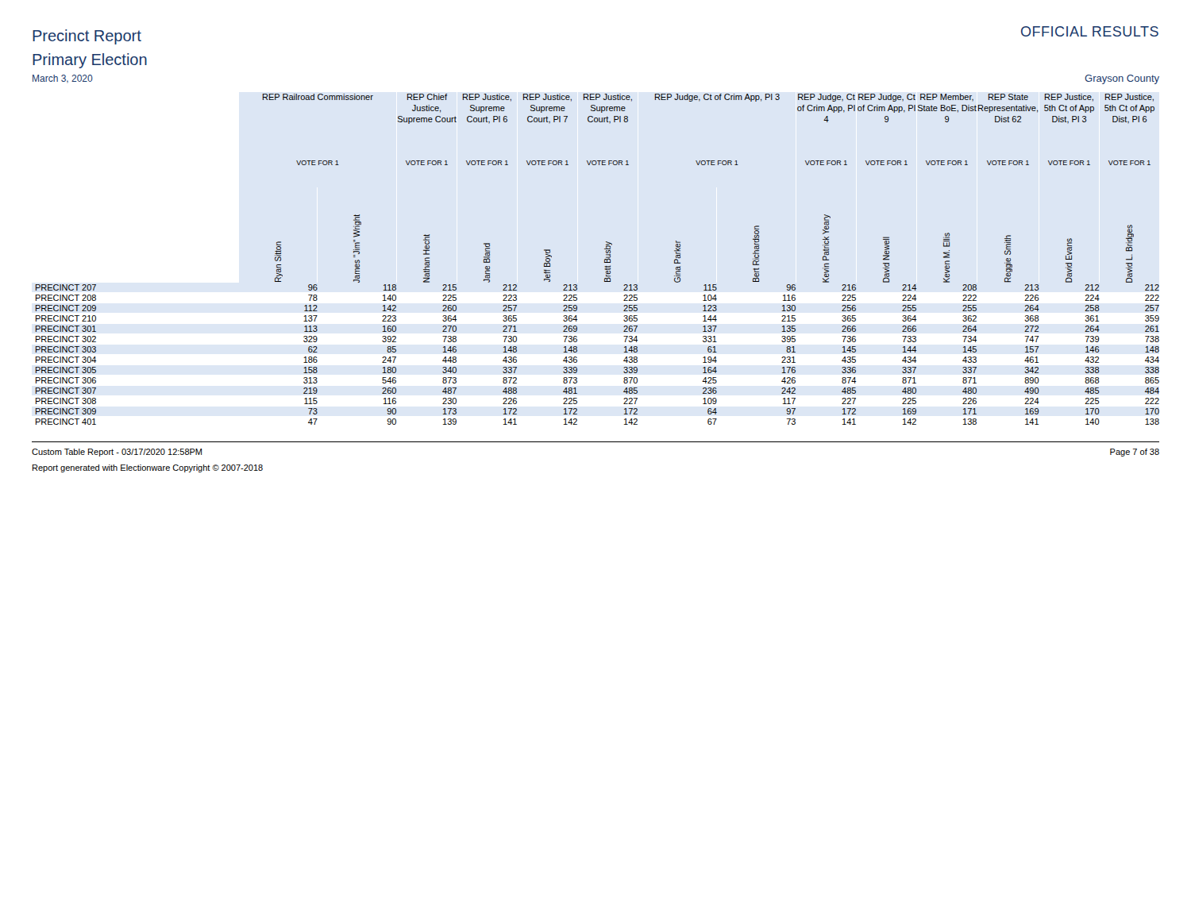OFFICIAL RESULTS
Precinct Report
Primary Election
March 3, 2020
Grayson County
| | REP Railroad Commissioner VOTE FOR 1 | REP Chief Justice, Supreme Court VOTE FOR 1 | REP Justice, Supreme Court, Pl 6 VOTE FOR 1 | REP Justice, Supreme Court, Pl 7 VOTE FOR 1 | REP Justice, Supreme Court, Pl 8 VOTE FOR 1 | REP Judge, Ct of Crim App, Pl 3 VOTE FOR 1 | REP Judge, Ct of Crim App, Pl 4 VOTE FOR 1 | REP Judge, Ct of Crim App, Pl 9 VOTE FOR 1 | REP Member, State BoE, Dist 9 VOTE FOR 1 | REP State Representative, Dist 62 VOTE FOR 1 | REP Justice, 5th Ct of App Dist, Pl 3 VOTE FOR 1 | REP Justice, 5th Ct of App Dist, Pl 6 VOTE FOR 1 |
| --- | --- | --- | --- | --- | --- | --- | --- | --- | --- | --- | --- | --- |
| | Ryan Sitton | James "Jim" Wright | Nathan Hecht | Jane Bland | Jeff Boyd | Brett Busby | Gina Parker | Bert Richardson | Kevin Patrick Yeary | David Newell | Keven M. Ellis | Reggie Smith | David Evans | David L. Bridges |
| PRECINCT 207 | 96 | 118 | 215 | 212 | 213 | 213 | 115 | 96 | 216 | 214 | 208 | 213 | 212 | 212 |
| PRECINCT 208 | 78 | 140 | 225 | 223 | 225 | 225 | 104 | 116 | 225 | 224 | 222 | 226 | 224 | 222 |
| PRECINCT 209 | 112 | 142 | 260 | 257 | 259 | 255 | 123 | 130 | 256 | 255 | 255 | 264 | 258 | 257 |
| PRECINCT 210 | 137 | 223 | 364 | 365 | 364 | 365 | 144 | 215 | 365 | 364 | 362 | 368 | 361 | 359 |
| PRECINCT 301 | 113 | 160 | 270 | 271 | 269 | 267 | 137 | 135 | 266 | 266 | 264 | 272 | 264 | 261 |
| PRECINCT 302 | 329 | 392 | 738 | 730 | 736 | 734 | 331 | 395 | 736 | 733 | 734 | 747 | 739 | 738 |
| PRECINCT 303 | 62 | 85 | 146 | 148 | 148 | 148 | 61 | 81 | 145 | 144 | 145 | 157 | 146 | 148 |
| PRECINCT 304 | 186 | 247 | 448 | 436 | 436 | 438 | 194 | 231 | 435 | 434 | 433 | 461 | 432 | 434 |
| PRECINCT 305 | 158 | 180 | 340 | 337 | 339 | 339 | 164 | 176 | 336 | 337 | 337 | 342 | 338 | 338 |
| PRECINCT 306 | 313 | 546 | 873 | 872 | 873 | 870 | 425 | 426 | 874 | 871 | 871 | 890 | 868 | 865 |
| PRECINCT 307 | 219 | 260 | 487 | 488 | 481 | 485 | 236 | 242 | 485 | 480 | 480 | 490 | 485 | 484 |
| PRECINCT 308 | 115 | 116 | 230 | 226 | 225 | 227 | 109 | 117 | 227 | 225 | 226 | 224 | 225 | 222 |
| PRECINCT 309 | 73 | 90 | 173 | 172 | 172 | 172 | 64 | 97 | 172 | 169 | 171 | 169 | 170 | 170 |
| PRECINCT 401 | 47 | 90 | 139 | 141 | 142 | 142 | 67 | 73 | 141 | 142 | 138 | 141 | 140 | 138 |
Custom Table Report - 03/17/2020 12:58PM Page 7 of 38
Report generated with Electionware Copyright © 2007-2018